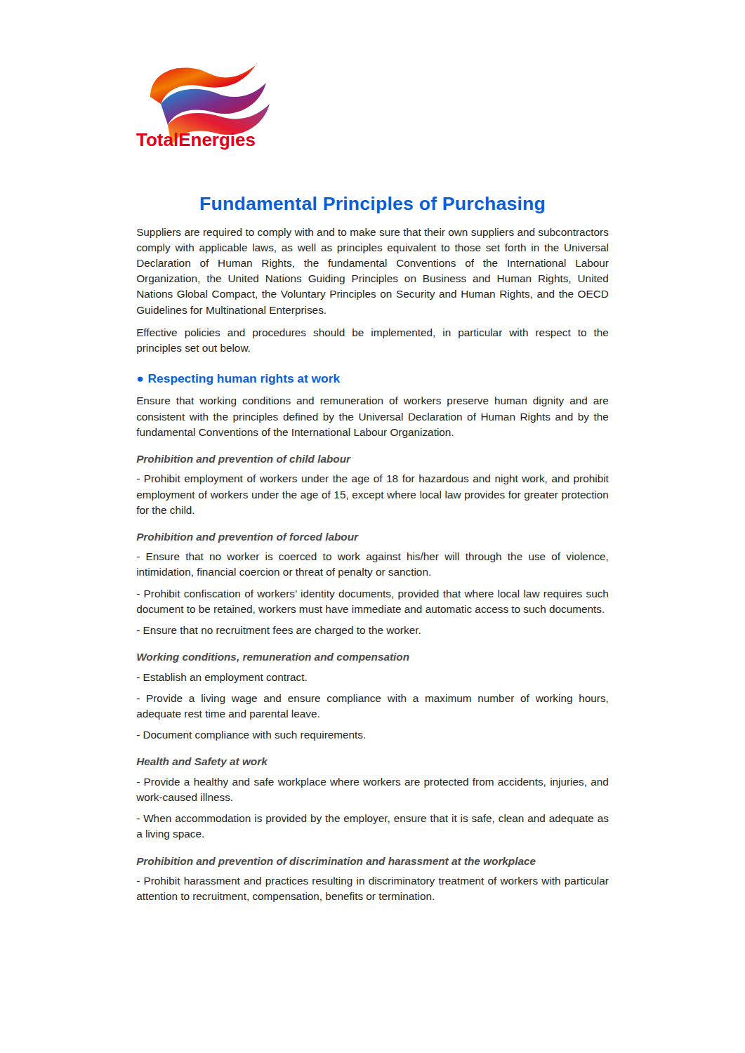TotalEnergies
Fundamental Principles of Purchasing
Suppliers are required to comply with and to make sure that their own suppliers and subcontractors comply with applicable laws, as well as principles equivalent to those set forth in the Universal Declaration of Human Rights, the fundamental Conventions of the International Labour Organization, the United Nations Guiding Principles on Business and Human Rights, United Nations Global Compact, the Voluntary Principles on Security and Human Rights, and the OECD Guidelines for Multinational Enterprises.
Effective policies and procedures should be implemented, in particular with respect to the principles set out below.
●Respecting human rights at work
Ensure that working conditions and remuneration of workers preserve human dignity and are consistent with the principles defined by the Universal Declaration of Human Rights and by the fundamental Conventions of the International Labour Organization.
Prohibition and prevention of child labour
- Prohibit employment of workers under the age of 18 for hazardous and night work, and prohibit employment of workers under the age of 15, except where local law provides for greater protection for the child.
Prohibition and prevention of forced labour
- Ensure that no worker is coerced to work against his/her will through the use of violence, intimidation, financial coercion or threat of penalty or sanction.
- Prohibit confiscation of workers’ identity documents, provided that where local law requires such document to be retained, workers must have immediate and automatic access to such documents.
- Ensure that no recruitment fees are charged to the worker.
Working conditions, remuneration and compensation
- Establish an employment contract.
- Provide a living wage and ensure compliance with a maximum number of working hours, adequate rest time and parental leave.
- Document compliance with such requirements.
Health and Safety at work
- Provide a healthy and safe workplace where workers are protected from accidents, injuries, and work-caused illness.
- When accommodation is provided by the employer, ensure that it is safe, clean and adequate as a living space.
Prohibition and prevention of discrimination and harassment at the workplace
- Prohibit harassment and practices resulting in discriminatory treatment of workers with particular attention to recruitment, compensation, benefits or termination.